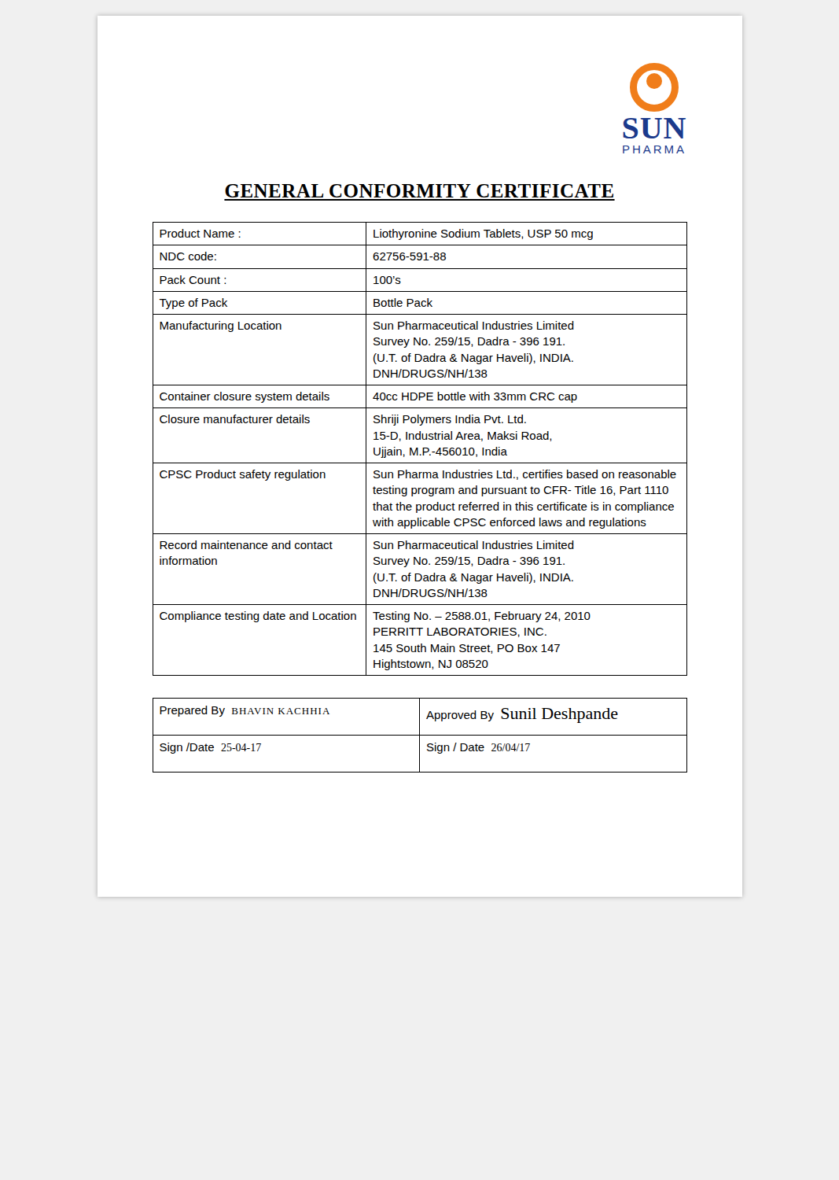SUN
PHARMA
GENERAL CONFORMITY CERTIFICATE
| Product Name : | Liothyronine Sodium Tablets, USP 50 mcg |
| NDC code: | 62756-591-88 |
| Pack Count : | 100’s |
| Type of Pack | Bottle Pack |
| Manufacturing Location | Sun Pharmaceutical Industries Limited Survey No. 259/15, Dadra - 396 191. (U.T. of Dadra & Nagar Haveli), INDIA. DNH/DRUGS/NH/138 |
| Container closure system details | 40cc HDPE bottle with 33mm CRC cap |
| Closure manufacturer details | Shriji Polymers India Pvt. Ltd. 15-D, Industrial Area, Maksi Road, Ujjain, M.P.-456010, India |
| CPSC Product safety regulation | Sun Pharma Industries Ltd., certifies based on reasonable testing program and pursuant to CFR- Title 16, Part 1110 that the product referred in this certificate is in compliance with applicable CPSC enforced laws and regulations |
| Record maintenance and contact information | Sun Pharmaceutical Industries Limited Survey No. 259/15, Dadra - 396 191. (U.T. of Dadra & Nagar Haveli), INDIA. DNH/DRUGS/NH/138 |
| Compliance testing date and Location | Testing No. – 2588.01, February 24, 2010 PERRITT LABORATORIES, INC. 145 South Main Street, PO Box 147 Hightstown, NJ 08520 |
| Prepared By BHAVIN KACHHIA | Approved By Sunil Deshpande |
| Sign /Date 25-04-17 | Sign / Date 26/04/17 |